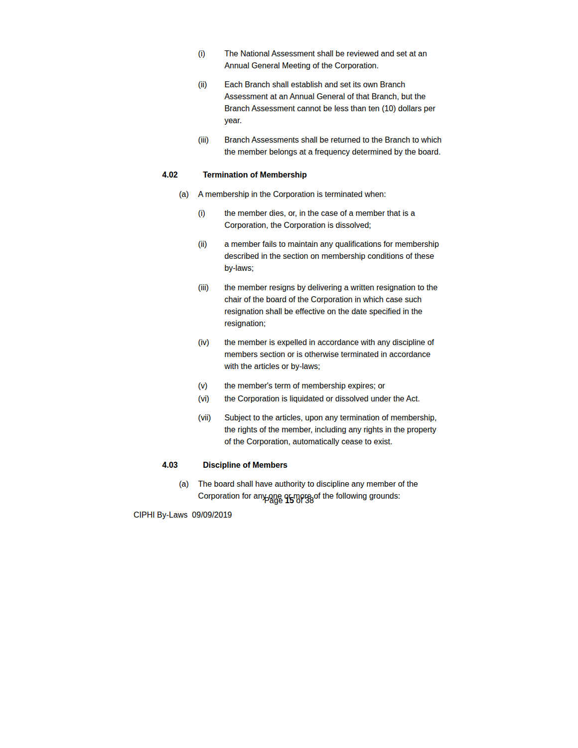(i) The National Assessment shall be reviewed and set at an Annual General Meeting of the Corporation.
(ii) Each Branch shall establish and set its own Branch Assessment at an Annual General of that Branch, but the Branch Assessment cannot be less than ten (10) dollars per year.
(iii) Branch Assessments shall be returned to the Branch to which the member belongs at a frequency determined by the board.
4.02 Termination of Membership
(a) A membership in the Corporation is terminated when:
(i) the member dies, or, in the case of a member that is a Corporation, the Corporation is dissolved;
(ii) a member fails to maintain any qualifications for membership described in the section on membership conditions of these by-laws;
(iii) the member resigns by delivering a written resignation to the chair of the board of the Corporation in which case such resignation shall be effective on the date specified in the resignation;
(iv) the member is expelled in accordance with any discipline of members section or is otherwise terminated in accordance with the articles or by-laws;
(v) the member's term of membership expires; or
(vi) the Corporation is liquidated or dissolved under the Act.
(vii) Subject to the articles, upon any termination of membership, the rights of the member, including any rights in the property of the Corporation, automatically cease to exist.
4.03 Discipline of Members
(a) The board shall have authority to discipline any member of the Corporation for any one or more of the following grounds:
Page 15 of 38
CIPHI By-Laws 09/09/2019